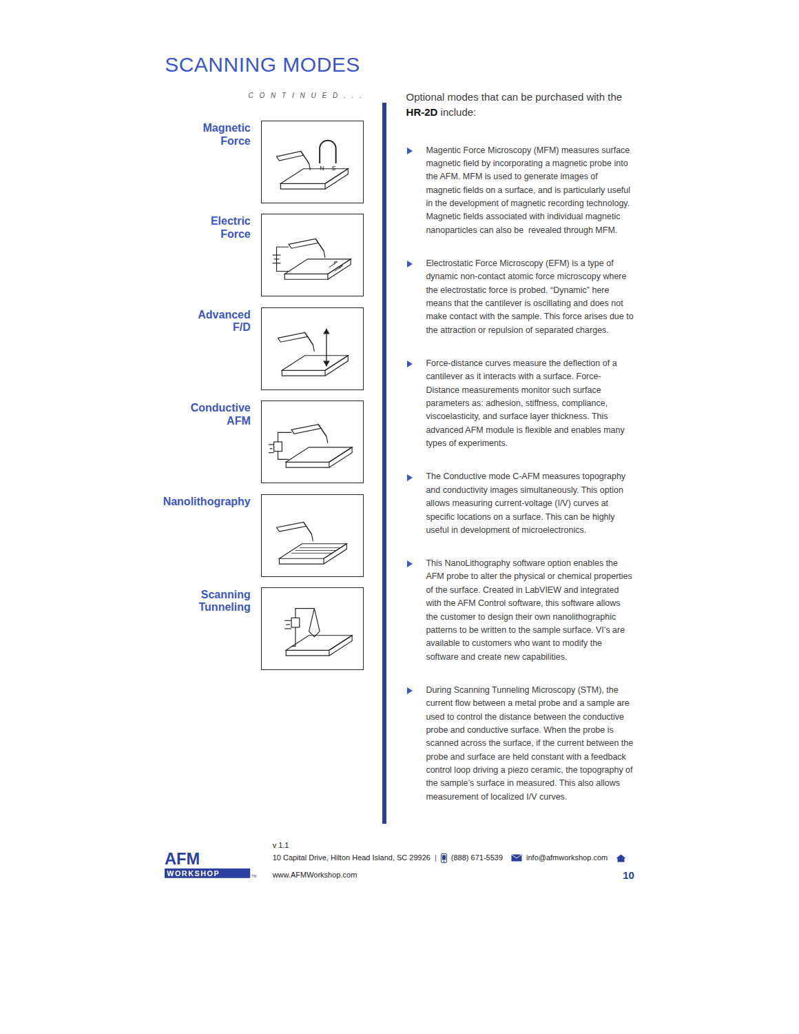SCANNING MODES
C O N T I N U E D . . .
Magnetic Force
N S
Electric Force
Advanced F/D
Conductive AFM
Nanolithography
Scanning Tunneling
Optional modes that can be purchased with the
HR-2D include:
Magentic Force Microscopy (MFM) measures surface magnetic field by incorporating a magnetic probe into the AFM. MFM is used to generate images of magnetic fields on a surface, and is particularly useful in the development of magnetic recording technology. Magnetic fields associated with individual magnetic nanoparticles can also be revealed through MFM.
Electrostatic Force Microscopy (EFM) is a type of dynamic non-contact atomic force microscopy where the electrostatic force is probed. “Dynamic” here means that the cantilever is oscillating and does not make contact with the sample. This force arises due to the attraction or repulsion of separated charges.
Force-distance curves measure the deflection of a cantilever as it interacts with a surface. Force-Distance measurements monitor such surface parameters as: adhesion, stiffness, compliance, viscoelasticity, and surface layer thickness. This advanced AFM module is flexible and enables many types of experiments.
The Conductive mode C-AFM measures topography and conductivity images simultaneously. This option allows measuring current-voltage (I/V) curves at specific locations on a surface. This can be highly useful in development of microelectronics.
This NanoLithography software option enables the AFM probe to alter the physical or chemical properties of the surface. Created in LabVIEW and integrated with the AFM Control software, this software allows the customer to design their own nanolithographic patterns to be written to the sample surface. VI’s are available to customers who want to modify the software and create new capabilities.
During Scanning Tunneling Microscopy (STM), the current flow between a metal probe and a sample are used to control the distance between the conductive probe and conductive surface. When the probe is scanned across the surface, if the current between the probe and surface are held constant with a feedback control loop driving a piezo ceramic, the topography of the sample’s surface in measured. This also allows measurement of localized I/V curves.
AFM WORKSHOP TM
v 1.1
10 Capital Drive, Hilton Head Island, SC 29926 | (888) 671-5539 info@afmworkshop.com www.AFMWorkshop.com 10